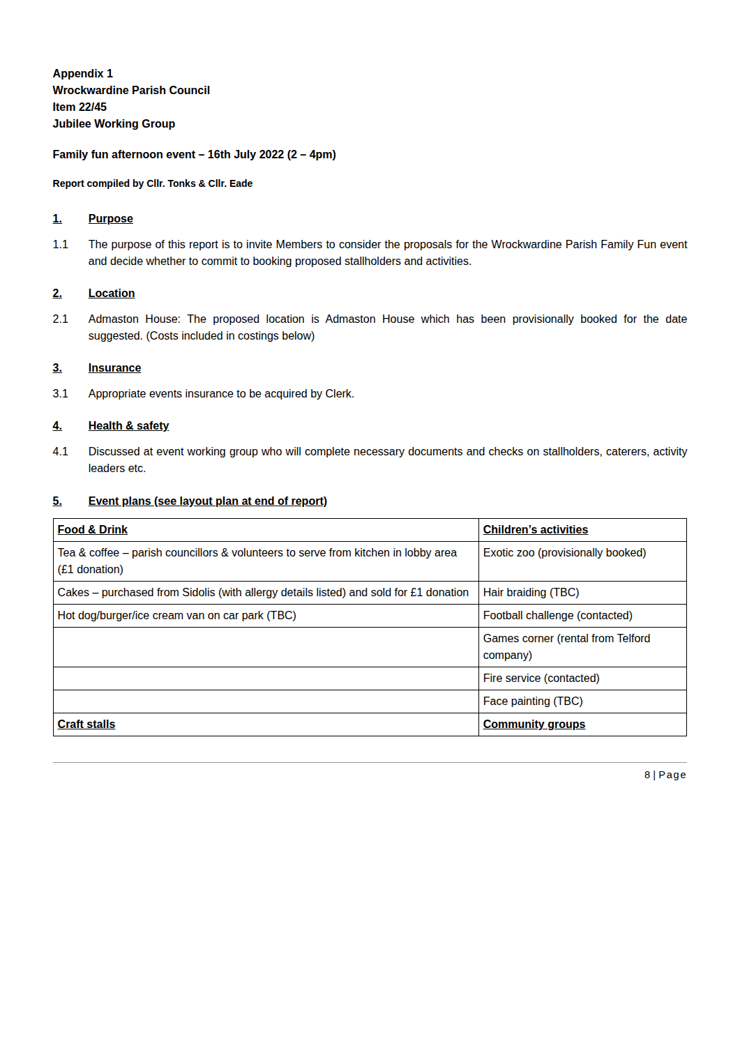Appendix 1
Wrockwardine Parish Council
Item 22/45
Jubilee Working Group
Family fun afternoon event – 16th July 2022 (2 – 4pm)
Report compiled by Cllr. Tonks & Cllr. Eade
1. Purpose
1.1
The purpose of this report is to invite Members to consider the proposals for the Wrockwardine Parish Family Fun event and decide whether to commit to booking proposed stallholders and activities.
2. Location
2.1
Admaston House: The proposed location is Admaston House which has been provisionally booked for the date suggested. (Costs included in costings below)
3. Insurance
3.1
Appropriate events insurance to be acquired by Clerk.
4. Health & safety
4.1
Discussed at event working group who will complete necessary documents and checks on stallholders, caterers, activity leaders etc.
5. Event plans (see layout plan at end of report)
| Food & Drink | Children’s activities |
| --- | --- |
| Tea & coffee – parish councillors & volunteers to serve from kitchen in lobby area (£1 donation) | Exotic zoo (provisionally booked) |
| Cakes – purchased from Sidolis (with allergy details listed) and sold for £1 donation | Hair braiding (TBC) |
| Hot dog/burger/ice cream van on car park (TBC) | Football challenge (contacted) |
| | Games corner (rental from Telford company) |
| | Fire service (contacted) |
| | Face painting (TBC) |
| Craft stalls | Community groups |
8 | Page